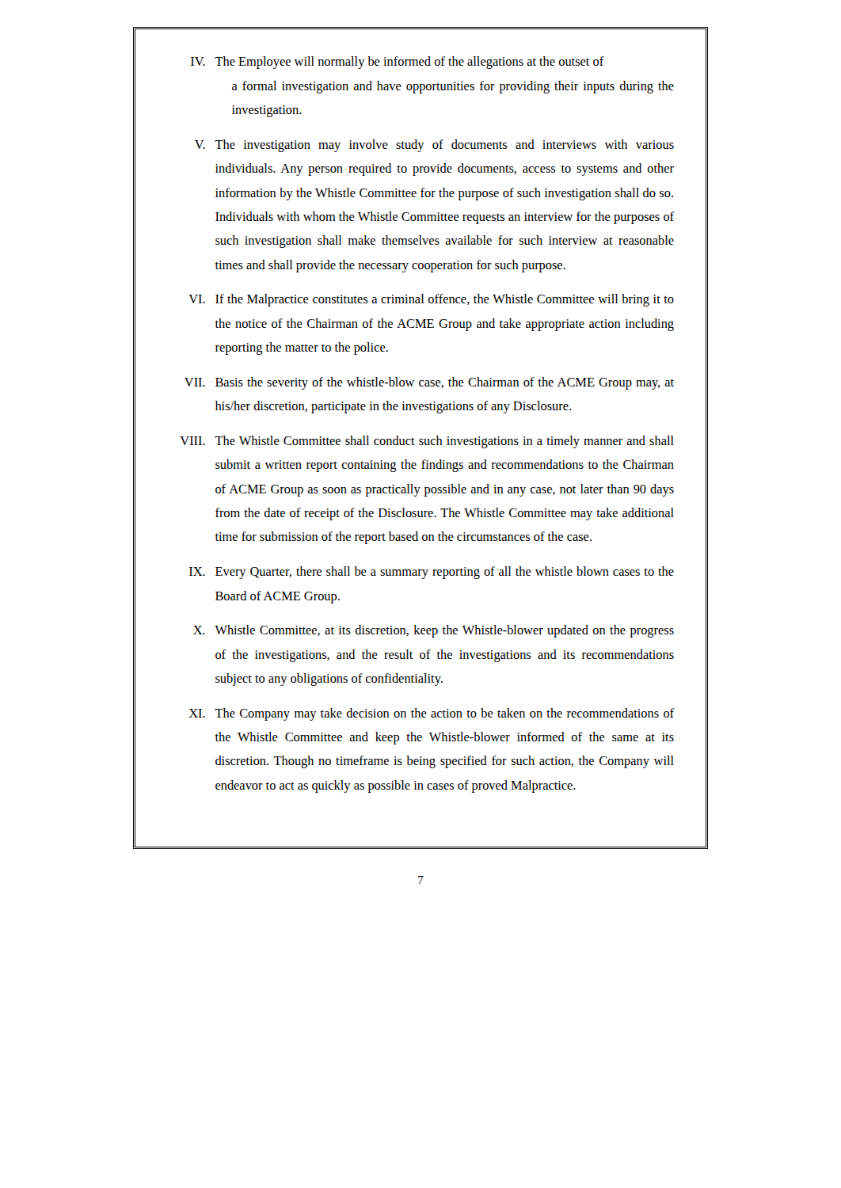The Employee will normally be informed of the allegations at the outset of a formal investigation and have opportunities for providing their inputs during the investigation.
The investigation may involve study of documents and interviews with various individuals. Any person required to provide documents, access to systems and other information by the Whistle Committee for the purpose of such investigation shall do so. Individuals with whom the Whistle Committee requests an interview for the purposes of such investigation shall make themselves available for such interview at reasonable times and shall provide the necessary cooperation for such purpose.
If the Malpractice constitutes a criminal offence, the Whistle Committee will bring it to the notice of the Chairman of the ACME Group and take appropriate action including reporting the matter to the police.
Basis the severity of the whistle-blow case, the Chairman of the ACME Group may, at his/her discretion, participate in the investigations of any Disclosure.
The Whistle Committee shall conduct such investigations in a timely manner and shall submit a written report containing the findings and recommendations to the Chairman of ACME Group as soon as practically possible and in any case, not later than 90 days from the date of receipt of the Disclosure. The Whistle Committee may take additional time for submission of the report based on the circumstances of the case.
Every Quarter, there shall be a summary reporting of all the whistle blown cases to the Board of ACME Group.
Whistle Committee, at its discretion, keep the Whistle-blower updated on the progress of the investigations, and the result of the investigations and its recommendations subject to any obligations of confidentiality.
The Company may take decision on the action to be taken on the recommendations of the Whistle Committee and keep the Whistle-blower informed of the same at its discretion. Though no timeframe is being specified for such action, the Company will endeavor to act as quickly as possible in cases of proved Malpractice.
7